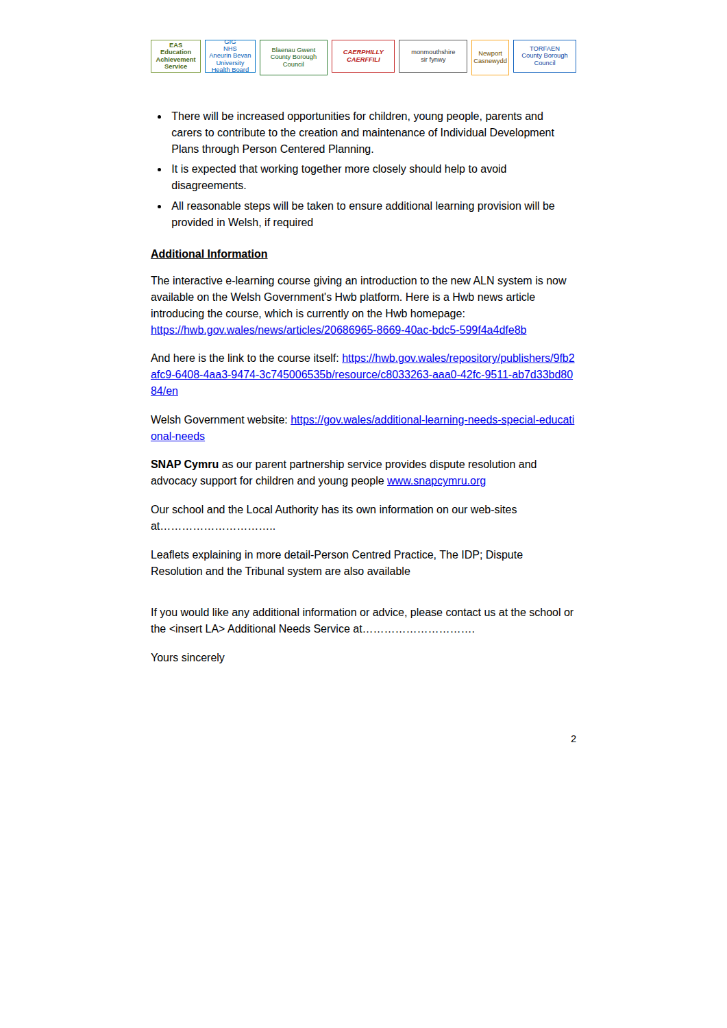EAS
Education Achievement Service
GIG
NHS
Aneurin Bevan University Health Board
Blaenau Gwent
County Borough Council
CAERPHILLY
CAERFFILI
monmouthshire
sir fynwy
Newport
Casnewydd
TORFAEN
County Borough Council
There will be increased opportunities for children, young people, parents and carers to contribute to the creation and maintenance of Individual Development Plans through Person Centered Planning.
It is expected that working together more closely should help to avoid disagreements.
All reasonable steps will be taken to ensure additional learning provision will be provided in Welsh, if required
Additional Information
The interactive e-learning course giving an introduction to the new ALN system is now available on the Welsh Government's Hwb platform. Here is a Hwb news article introducing the course, which is currently on the Hwb homepage:
https://hwb.gov.wales/news/articles/20686965-8669-40ac-bdc5-599f4a4dfe8b
And here is the link to the course itself: https://hwb.gov.wales/repository/publishers/9fb2afc9-6408-4aa3-9474-3c745006535b/resource/c8033263-aaa0-42fc-9511-ab7d33bd8084/en
Welsh Government website: https://gov.wales/additional-learning-needs-special-educational-needs
SNAP Cymru as our parent partnership service provides dispute resolution and advocacy support for children and young people www.snapcymru.org
Our school and the Local Authority has its own information on our web-sites at…………………………..
Leaflets explaining in more detail-Person Centred Practice, The IDP; Dispute Resolution and the Tribunal system are also available
If you would like any additional information or advice, please contact us at the school or the <insert LA> Additional Needs Service at………………………….
Yours sincerely
2